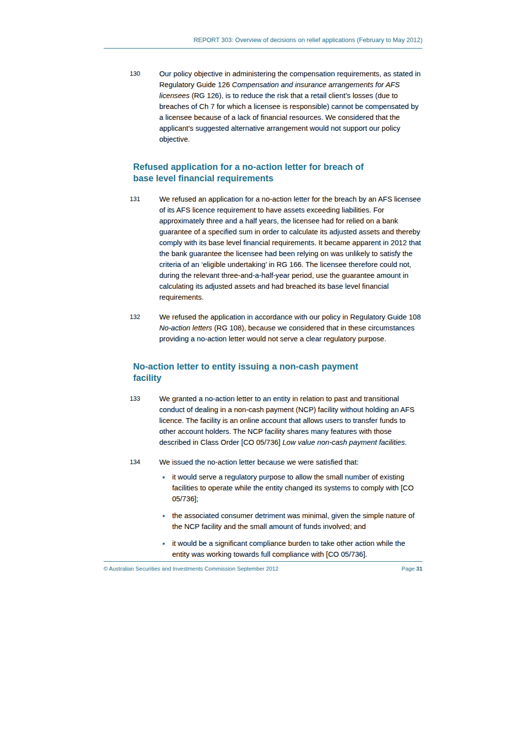REPORT 303: Overview of decisions on relief applications (February to May 2012)
130
Our policy objective in administering the compensation requirements, as stated in Regulatory Guide 126 Compensation and insurance arrangements for AFS licensees (RG 126), is to reduce the risk that a retail client’s losses (due to breaches of Ch 7 for which a licensee is responsible) cannot be compensated by a licensee because of a lack of financial resources. We considered that the applicant’s suggested alternative arrangement would not support our policy objective.
Refused application for a no-action letter for breach of
base level financial requirements
131
We refused an application for a no-action letter for the breach by an AFS licensee of its AFS licence requirement to have assets exceeding liabilities. For approximately three and a half years, the licensee had for relied on a bank guarantee of a specified sum in order to calculate its adjusted assets and thereby comply with its base level financial requirements. It became apparent in 2012 that the bank guarantee the licensee had been relying on was unlikely to satisfy the criteria of an ‘eligible undertaking’ in RG 166. The licensee therefore could not, during the relevant three-and-a-half-year period, use the guarantee amount in calculating its adjusted assets and had breached its base level financial requirements.
132
We refused the application in accordance with our policy in Regulatory Guide 108 No-action letters (RG 108), because we considered that in these circumstances providing a no-action letter would not serve a clear regulatory purpose.
No-action letter to entity issuing a non-cash payment
facility
133
We granted a no-action letter to an entity in relation to past and transitional conduct of dealing in a non-cash payment (NCP) facility without holding an AFS licence. The facility is an online account that allows users to transfer funds to other account holders. The NCP facility shares many features with those described in Class Order [CO 05/736] Low value non-cash payment facilities.
134
We issued the no-action letter because we were satisfied that:
it would serve a regulatory purpose to allow the small number of existing facilities to operate while the entity changed its systems to comply with [CO 05/736];
the associated consumer detriment was minimal, given the simple nature of the NCP facility and the small amount of funds involved; and
it would be a significant compliance burden to take other action while the entity was working towards full compliance with [CO 05/736].
© Australian Securities and Investments Commission September 2012
Page 31